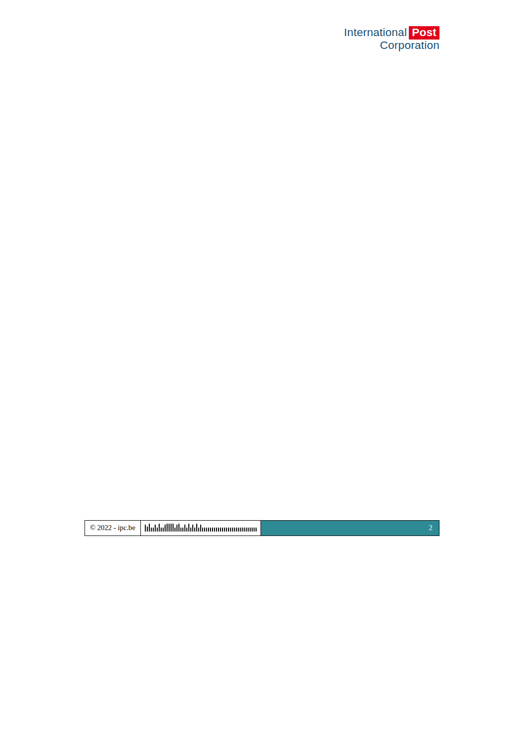International Post
Corporation
© 2022 - ipc.be
2